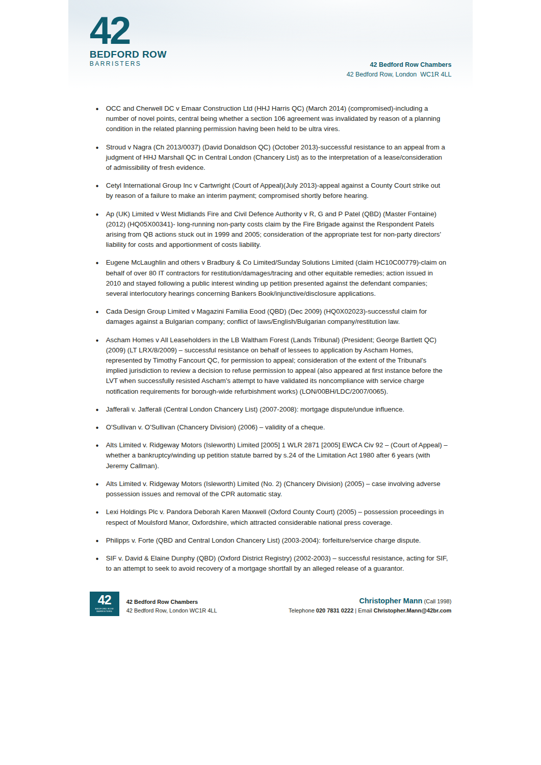42
BEDFORD ROW
BARRISTERS
42 Bedford Row Chambers
42 Bedford Row, London WC1R 4LL
OCC and Cherwell DC v Emaar Construction Ltd (HHJ Harris QC) (March 2014) (compromised)-including a number of novel points, central being whether a section 106 agreement was invalidated by reason of a planning condition in the related planning permission having been held to be ultra vires.
Stroud v Nagra (Ch 2013/0037) (David Donaldson QC) (October 2013)-successful resistance to an appeal from a judgment of HHJ Marshall QC in Central London (Chancery List) as to the interpretation of a lease/consideration of admissibility of fresh evidence.
Cetyl International Group Inc v Cartwright (Court of Appeal)(July 2013)-appeal against a County Court strike out by reason of a failure to make an interim payment; compromised shortly before hearing.
Ap (UK) Limited v West Midlands Fire and Civil Defence Authority v R, G and P Patel (QBD) (Master Fontaine) (2012) (HQ05X00341)- long-running non-party costs claim by the Fire Brigade against the Respondent Patels arising from QB actions stuck out in 1999 and 2005; consideration of the appropriate test for non-party directors' liability for costs and apportionment of costs liability.
Eugene McLaughlin and others v Bradbury & Co Limited/Sunday Solutions Limited (claim HC10C00779)-claim on behalf of over 80 IT contractors for restitution/damages/tracing and other equitable remedies; action issued in 2010 and stayed following a public interest winding up petition presented against the defendant companies; several interlocutory hearings concerning Bankers Book/injunctive/disclosure applications.
Cada Design Group Limited v Magazini Familia Eood (QBD) (Dec 2009) (HQ0X02023)-successful claim for damages against a Bulgarian company; conflict of laws/English/Bulgarian company/restitution law.
Ascham Homes v All Leaseholders in the LB Waltham Forest (Lands Tribunal) (President; George Bartlett QC) (2009) (LT LRX/8/2009) – successful resistance on behalf of lessees to application by Ascham Homes, represented by Timothy Fancourt QC, for permission to appeal; consideration of the extent of the Tribunal's implied jurisdiction to review a decision to refuse permission to appeal (also appeared at first instance before the LVT when successfully resisted Ascham's attempt to have validated its noncompliance with service charge notification requirements for borough-wide refurbishment works) (LON/00BH/LDC/2007/0065).
Jafferali v. Jafferali (Central London Chancery List) (2007-2008): mortgage dispute/undue influence.
O'Sullivan v. O'Sullivan (Chancery Division) (2006) – validity of a cheque.
Alts Limited v. Ridgeway Motors (Isleworth) Limited [2005] 1 WLR 2871 [2005] EWCA Civ 92 – (Court of Appeal) – whether a bankruptcy/winding up petition statute barred by s.24 of the Limitation Act 1980 after 6 years (with Jeremy Callman).
Alts Limited v. Ridgeway Motors (Isleworth) Limited (No. 2) (Chancery Division) (2005) – case involving adverse possession issues and removal of the CPR automatic stay.
Lexi Holdings Plc v. Pandora Deborah Karen Maxwell (Oxford County Court) (2005) – possession proceedings in respect of Moulsford Manor, Oxfordshire, which attracted considerable national press coverage.
Philipps v. Forte (QBD and Central London Chancery List) (2003-2004): forfeiture/service charge dispute.
SIF v. David & Elaine Dunphy (QBD) (Oxford District Registry) (2002-2003) – successful resistance, acting for SIF, to an attempt to seek to avoid recovery of a mortgage shortfall by an alleged release of a guarantor.
42
BEDFORD ROW
BARRISTERS
42 Bedford Row Chambers
42 Bedford Row, London WC1R 4LL
Christopher Mann (Call 1998)
Telephone 020 7831 0222 | Email Christopher.Mann@42br.com